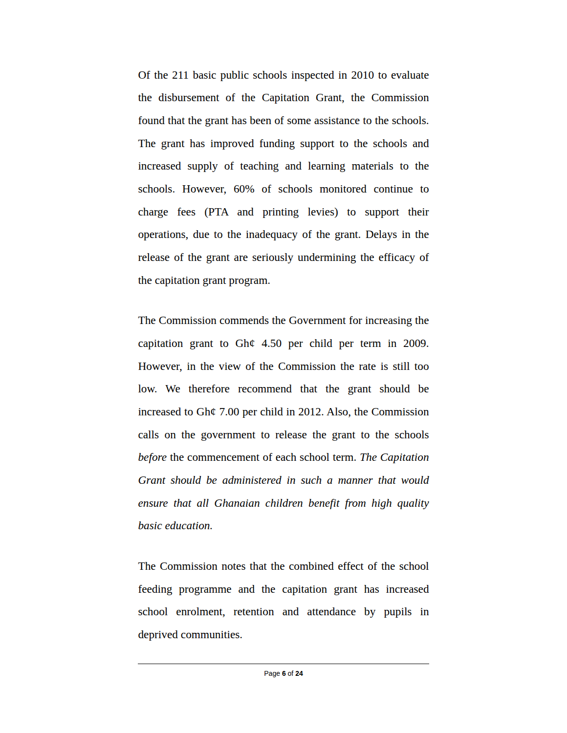Of the 211 basic public schools inspected in 2010 to evaluate the disbursement of the Capitation Grant, the Commission found that the grant has been of some assistance to the schools. The grant has improved funding support to the schools and increased supply of teaching and learning materials to the schools. However, 60% of schools monitored continue to charge fees (PTA and printing levies) to support their operations, due to the inadequacy of the grant. Delays in the release of the grant are seriously undermining the efficacy of the capitation grant program.
The Commission commends the Government for increasing the capitation grant to Gh¢ 4.50 per child per term in 2009. However, in the view of the Commission the rate is still too low. We therefore recommend that the grant should be increased to Gh¢ 7.00 per child in 2012. Also, the Commission calls on the government to release the grant to the schools before the commencement of each school term. The Capitation Grant should be administered in such a manner that would ensure that all Ghanaian children benefit from high quality basic education.
The Commission notes that the combined effect of the school feeding programme and the capitation grant has increased school enrolment, retention and attendance by pupils in deprived communities.
Page 6 of 24